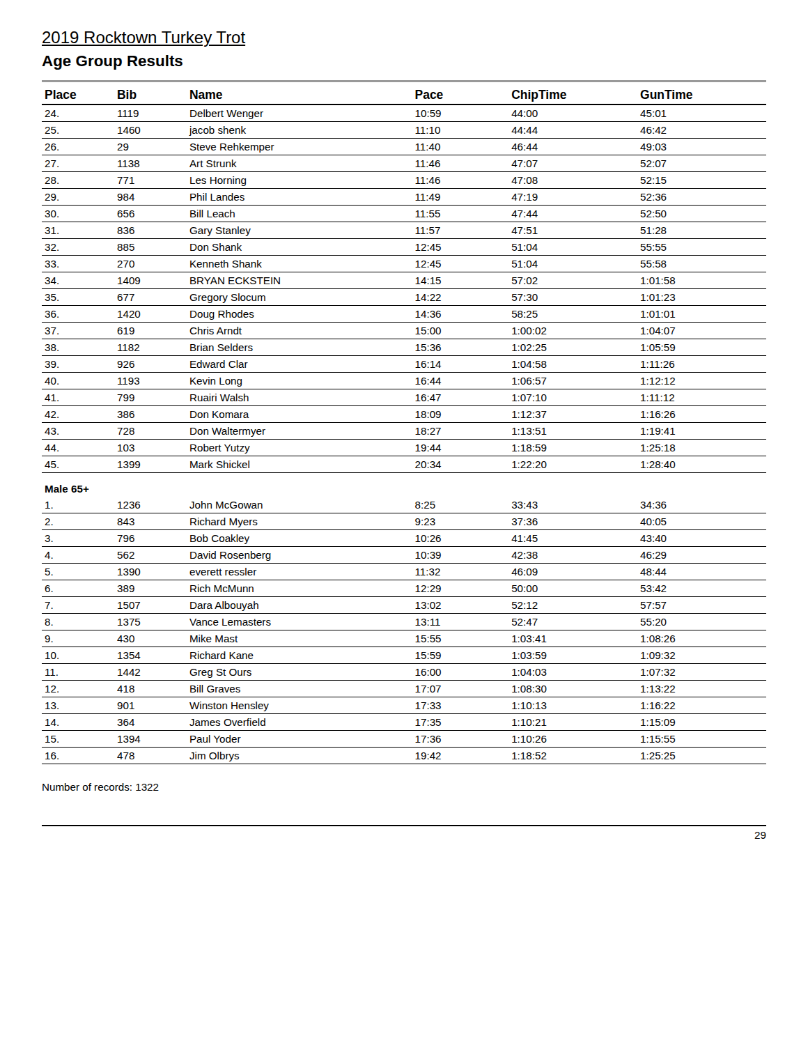2019 Rocktown Turkey Trot
Age Group Results
| Place | Bib | Name | Pace | ChipTime | GunTime |
| --- | --- | --- | --- | --- | --- |
| 24. | 1119 | Delbert Wenger | 10:59 | 44:00 | 45:01 |
| 25. | 1460 | jacob shenk | 11:10 | 44:44 | 46:42 |
| 26. | 29 | Steve Rehkemper | 11:40 | 46:44 | 49:03 |
| 27. | 1138 | Art Strunk | 11:46 | 47:07 | 52:07 |
| 28. | 771 | Les Horning | 11:46 | 47:08 | 52:15 |
| 29. | 984 | Phil Landes | 11:49 | 47:19 | 52:36 |
| 30. | 656 | Bill Leach | 11:55 | 47:44 | 52:50 |
| 31. | 836 | Gary Stanley | 11:57 | 47:51 | 51:28 |
| 32. | 885 | Don Shank | 12:45 | 51:04 | 55:55 |
| 33. | 270 | Kenneth Shank | 12:45 | 51:04 | 55:58 |
| 34. | 1409 | BRYAN ECKSTEIN | 14:15 | 57:02 | 1:01:58 |
| 35. | 677 | Gregory Slocum | 14:22 | 57:30 | 1:01:23 |
| 36. | 1420 | Doug Rhodes | 14:36 | 58:25 | 1:01:01 |
| 37. | 619 | Chris Arndt | 15:00 | 1:00:02 | 1:04:07 |
| 38. | 1182 | Brian Selders | 15:36 | 1:02:25 | 1:05:59 |
| 39. | 926 | Edward Clar | 16:14 | 1:04:58 | 1:11:26 |
| 40. | 1193 | Kevin Long | 16:44 | 1:06:57 | 1:12:12 |
| 41. | 799 | Ruairi Walsh | 16:47 | 1:07:10 | 1:11:12 |
| 42. | 386 | Don Komara | 18:09 | 1:12:37 | 1:16:26 |
| 43. | 728 | Don Waltermyer | 18:27 | 1:13:51 | 1:19:41 |
| 44. | 103 | Robert Yutzy | 19:44 | 1:18:59 | 1:25:18 |
| 45. | 1399 | Mark Shickel | 20:34 | 1:22:20 | 1:28:40 |
| Male 65+ |
| 1. | 1236 | John McGowan | 8:25 | 33:43 | 34:36 |
| 2. | 843 | Richard Myers | 9:23 | 37:36 | 40:05 |
| 3. | 796 | Bob Coakley | 10:26 | 41:45 | 43:40 |
| 4. | 562 | David Rosenberg | 10:39 | 42:38 | 46:29 |
| 5. | 1390 | everett ressler | 11:32 | 46:09 | 48:44 |
| 6. | 389 | Rich McMunn | 12:29 | 50:00 | 53:42 |
| 7. | 1507 | Dara Albouyah | 13:02 | 52:12 | 57:57 |
| 8. | 1375 | Vance Lemasters | 13:11 | 52:47 | 55:20 |
| 9. | 430 | Mike Mast | 15:55 | 1:03:41 | 1:08:26 |
| 10. | 1354 | Richard Kane | 15:59 | 1:03:59 | 1:09:32 |
| 11. | 1442 | Greg St Ours | 16:00 | 1:04:03 | 1:07:32 |
| 12. | 418 | Bill Graves | 17:07 | 1:08:30 | 1:13:22 |
| 13. | 901 | Winston Hensley | 17:33 | 1:10:13 | 1:16:22 |
| 14. | 364 | James Overfield | 17:35 | 1:10:21 | 1:15:09 |
| 15. | 1394 | Paul Yoder | 17:36 | 1:10:26 | 1:15:55 |
| 16. | 478 | Jim Olbrys | 19:42 | 1:18:52 | 1:25:25 |
Number of records: 1322
29